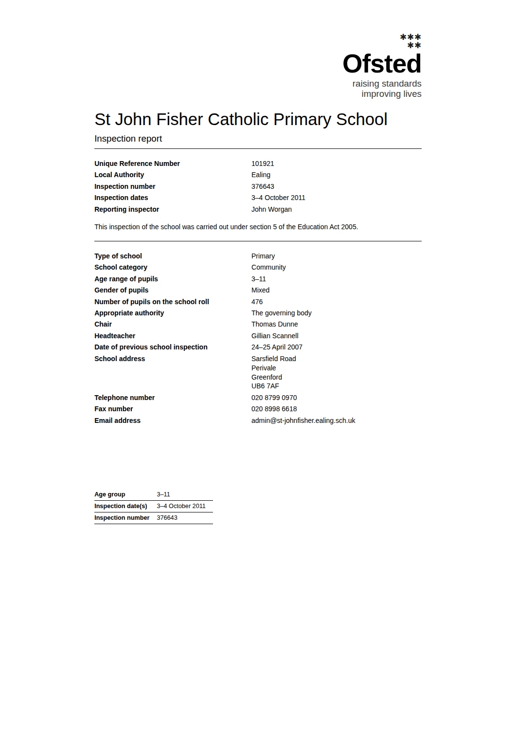✱✱✱
✱✱
Ofsted
raising standards
improving lives
St John Fisher Catholic Primary School
Inspection report
| Unique Reference Number | 101921 |
| Local Authority | Ealing |
| Inspection number | 376643 |
| Inspection dates | 3–4 October 2011 |
| Reporting inspector | John Worgan |
This inspection of the school was carried out under section 5 of the Education Act 2005.
| Type of school | Primary |
| School category | Community |
| Age range of pupils | 3–11 |
| Gender of pupils | Mixed |
| Number of pupils on the school roll | 476 |
| Appropriate authority | The governing body |
| Chair | Thomas Dunne |
| Headteacher | Gillian Scannell |
| Date of previous school inspection | 24–25 April 2007 |
| School address | Sarsfield Road Perivale Greenford UB6 7AF |
| Telephone number | 020 8799 0970 |
| Fax number | 020 8998 6618 |
| Email address | admin@st-johnfisher.ealing.sch.uk |
| Age group | 3–11 |
| Inspection date(s) | 3–4 October 2011 |
| Inspection number | 376643 |